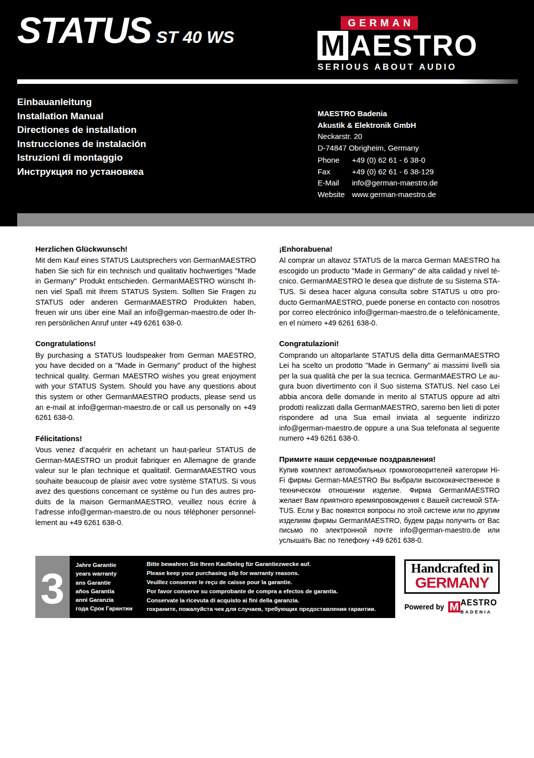STATUSST 40 WS
GERMAN
MAESTRO
SERIOUS ABOUT AUDIO
Einbauanleitung
Installation Manual
Directiones de installation
Instrucciones de instalación
Istruzioni di montaggio
Инструкция по установкеа
MAESTRO Badenia Akustik & Elektronik GmbH Neckarstr. 20
D-74847 Obrigheim, Germany
| Phone | +49 (0) 62 61 - 6 38-0 |
| Fax | +49 (0) 62 61 - 6 38-129 |
| E-Mail | info@german-maestro.de |
| Website | www.german-maestro.de |
Herzlichen Glückwunsch!
Mit dem Kauf eines STATUS Lautsprechers von GermanMAESTRO haben Sie sich für ein technisch und qualitativ hochwertiges "Made in Germany" Produkt entschieden. GermanMAESTRO wünscht Ihnen viel Spaß mit Ihrem STATUS System. Sollten Sie Fragen zu STATUS oder anderen GermanMAESTRO Produkten haben, freuen wir uns über eine Mail an info@german-maestro.de oder Ihren persönlichen Anruf unter +49 6261 638-0.
Congratulations!
By purchasing a STATUS loudspeaker from German MAESTRO, you have decided on a "Made in Germany" product of the highest technical quality. German MAESTRO wishes you great enjoyment with your STATUS System. Should you have any questions about this system or other GermanMAESTRO products, please send us an e-mail at info@german-maestro.de or call us personally on +49 6261 638-0.
Félicitations!
Vous venez d’acquérir en achetant un haut-parleur STATUS de German-MAESTRO un produit fabriquer en Allemagne de grande valeur sur le plan technique et qualitatif. GermanMAESTRO vous souhaite beaucoup de plaisir avec votre système STATUS. Si vous avez des questions concernant ce système ou l’un des autres produits de la maison GermanMAESTRO, veuillez nous écrire à l’adresse info@german-maestro.de ou nous téléphoner personnellement au +49 6261 638-0.
¡Enhorabuena!
Al comprar un altavoz STATUS de la marca German MAESTRO ha escogido un producto "Made in Germany" de alta calidad y nivel técnico. GermanMAESTRO le desea que disfrute de su Sistema STATUS. Si desea hacer alguna consulta sobre STATUS u otro producto GermanMAESTRO, puede ponerse en contacto con nosotros por correo electrónico info@german-maestro.de o telefónicamente, en el número +49 6261 638-0.
Congratulazioni!
Comprando un altoparlante STATUS della ditta GermanMAESTRO Lei ha scelto un prodotto "Made in Germany" ai massimi livelli sia per la sua qualità che per la sua tecnica. GermanMAESTRO Le augura buon divertimento con il Suo sistema STATUS. Nel caso Lei abbia ancora delle domande in merito al STATUS oppure ad altri prodotti realizzati dalla GermanMAESTRO, saremo ben lieti di poter rispondere ad una Sua email inviata al seguente indirizzo info@german-maestro.de oppure a una Sua telefonata al seguente numero +49 6261 638-0.
Примите наши сердечные поздравления!
Купив комплект автомобильных громкоговорителей категории Hi-Fi фирмы German-MAESTRO Вы выбрали высококачественное в техническом отношении изделие. Фирма GermanMAESTRO желает Вам приятного времяпровождения с Вашей системой STATUS. Если у Вас появятся вопросы по этой системе или по другим изделиям фирмы GermanMAESTRO, будем рады получить от Вас письмо по электронной почте info@german-maestro.de или услышать Вас по телефону +49 6261 638-0.
3
Jahre Garantie years warranty ans Garantie años Garantía anni Garanzia года Срок Гарантии
Bitte bewahren Sie Ihren Kaufbeleg für Garantiezwecke auf. Please keep your purchasing slip for warranty reasons. Veuillez conserver le reçu de caisse pour la garantie. Por favor conserve su comprobante de compra a efectos de garantía. Conservate la ricevuta di acquisto ai fini della garanzia. гохраните, пожалуйста чек для случаев, требующих предоставления гарантии.
Handcrafted in
GERMANY
Powered by M AESTRO
BADENIA